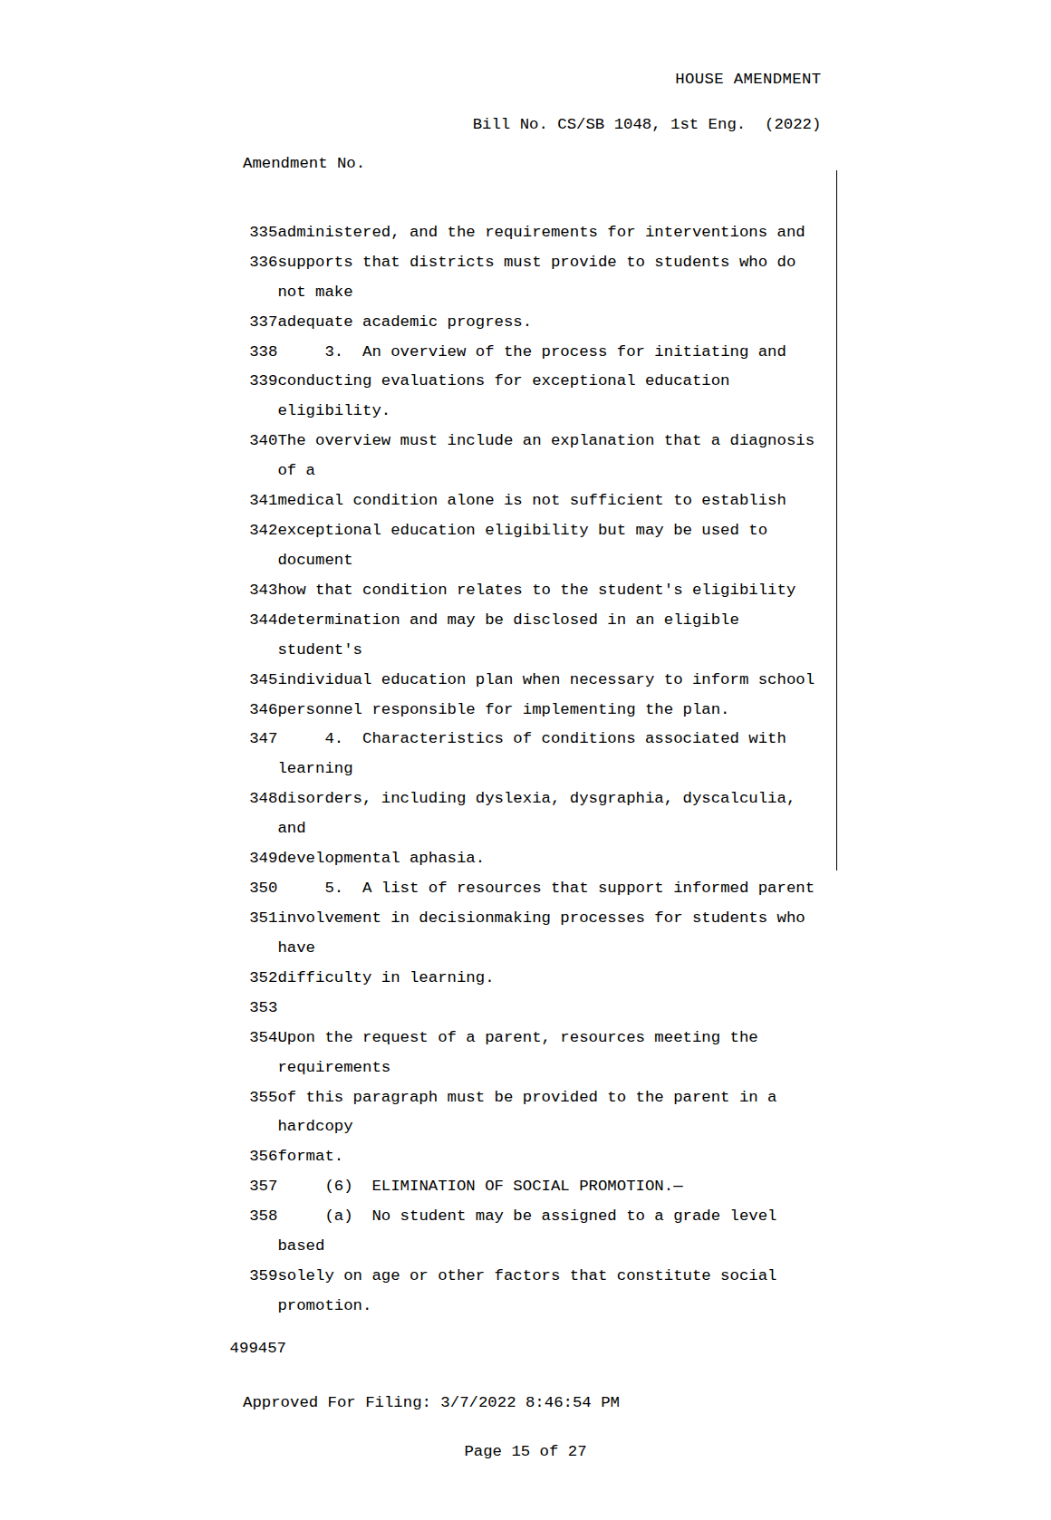HOUSE AMENDMENT
Bill No. CS/SB 1048, 1st Eng. (2022)
Amendment No.
| 335 | administered, and the requirements for interventions and |
| 336 | supports that districts must provide to students who do not make |
| 337 | adequate academic progress. |
| 338 | 3. An overview of the process for initiating and |
| 339 | conducting evaluations for exceptional education eligibility. |
| 340 | The overview must include an explanation that a diagnosis of a |
| 341 | medical condition alone is not sufficient to establish |
| 342 | exceptional education eligibility but may be used to document |
| 343 | how that condition relates to the student's eligibility |
| 344 | determination and may be disclosed in an eligible student's |
| 345 | individual education plan when necessary to inform school |
| 346 | personnel responsible for implementing the plan. |
| 347 | 4. Characteristics of conditions associated with learning |
| 348 | disorders, including dyslexia, dysgraphia, dyscalculia, and |
| 349 | developmental aphasia. |
| 350 | 5. A list of resources that support informed parent |
| 351 | involvement in decisionmaking processes for students who have |
| 352 | difficulty in learning. |
| 353 | |
| 354 | Upon the request of a parent, resources meeting the requirements |
| 355 | of this paragraph must be provided to the parent in a hardcopy |
| 356 | format. |
| 357 | (6) ELIMINATION OF SOCIAL PROMOTION.— |
| 358 | (a) No student may be assigned to a grade level based |
| 359 | solely on age or other factors that constitute social promotion. |
499457
Approved For Filing: 3/7/2022 8:46:54 PM
Page 15 of 27